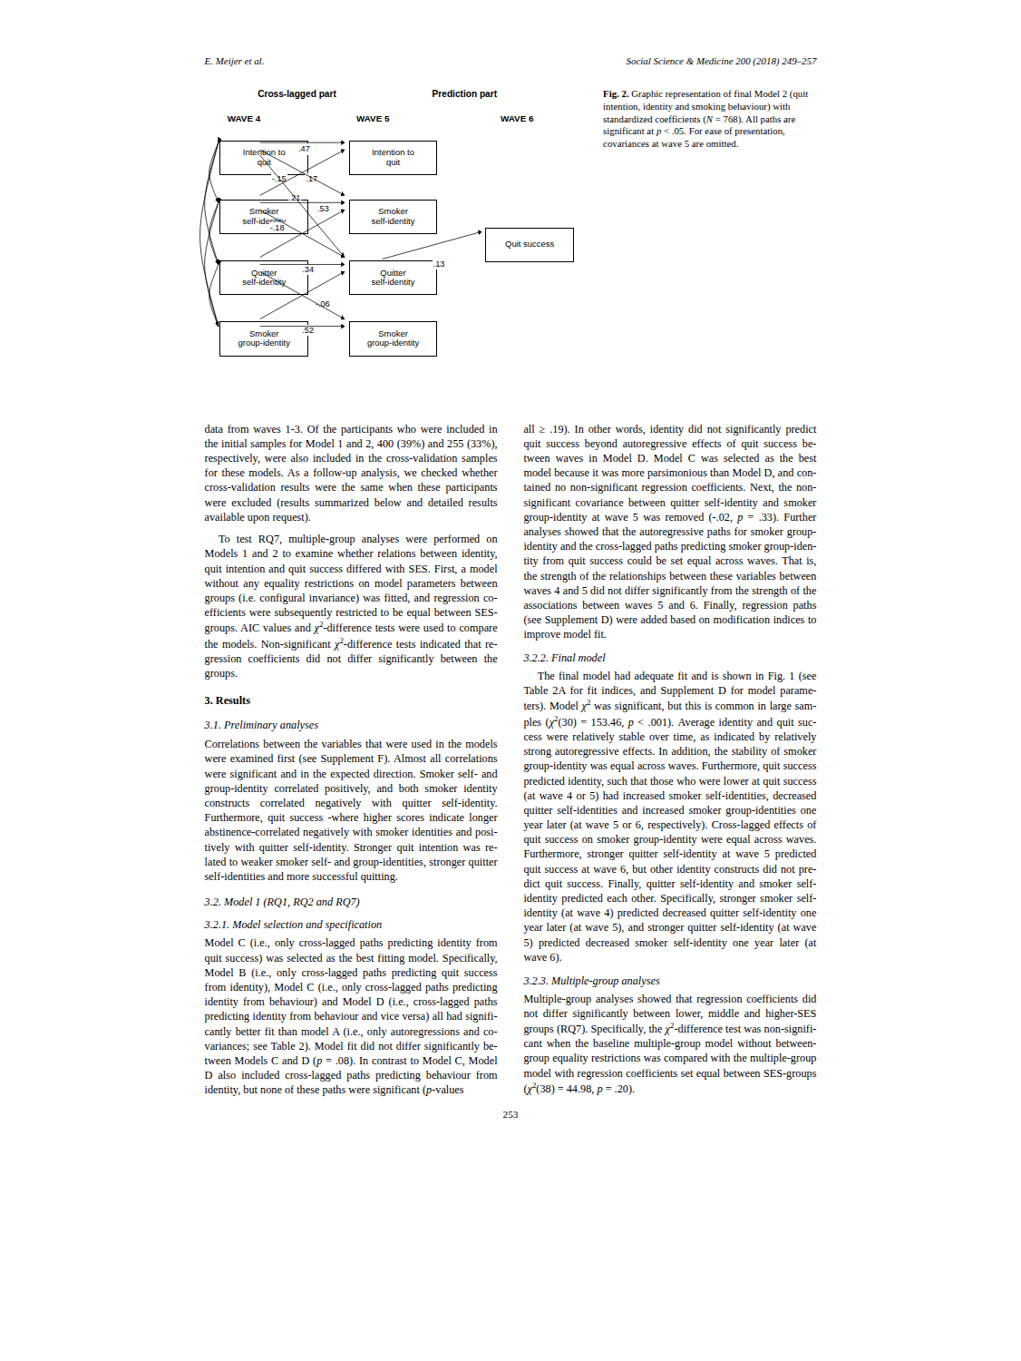E. Meijer et al.
Social Science & Medicine 200 (2018) 249–257
Cross-lagged part
Prediction part
WAVE 4
WAVE 5
WAVE 6
Intention to
quit
Smoker
self-identity
Quitter
self-identity
Smoker
group-identity
Intention to
quit
Smoker
self-identity
Quitter
self-identity
Smoker
group-identity
Quit success
.47
-.15
.17
.21
.53
-.18
.34
-.06
.52
.13
Fig. 2. Graphic representation of final Model 2 (quit intention, identity and smoking behaviour) with standardized coefficients (N = 768). All paths are significant at p < .05. For ease of presentation, covariances at wave 5 are omitted.
data from waves 1-3. Of the participants who were included in the initial samples for Model 1 and 2, 400 (39%) and 255 (33%), respectively, were also included in the cross-validation samples for these models. As a follow-up analysis, we checked whether cross-validation results were the same when these participants were excluded (results summarized below and detailed results available upon request).
To test RQ7, multiple-group analyses were performed on Models 1 and 2 to examine whether relations between identity, quit intention and quit success differed with SES. First, a model without any equality restrictions on model parameters between groups (i.e. configural invariance) was fitted, and regression coefficients were subsequently restricted to be equal between SES-groups. AIC values and χ2-difference tests were used to compare the models. Non-significant χ2-difference tests indicated that regression coefficients did not differ significantly between the groups.
3. Results
3.1. Preliminary analyses
Correlations between the variables that were used in the models were examined first (see Supplement F). Almost all correlations were significant and in the expected direction. Smoker self- and group-identity correlated positively, and both smoker identity constructs correlated negatively with quitter self-identity. Furthermore, quit success -where higher scores indicate longer abstinence-correlated negatively with smoker identities and positively with quitter self-identity. Stronger quit intention was related to weaker smoker self- and group-identities, stronger quitter self-identities and more successful quitting.
3.2. Model 1 (RQ1, RQ2 and RQ7)
3.2.1. Model selection and specification
Model C (i.e., only cross-lagged paths predicting identity from quit success) was selected as the best fitting model. Specifically, Model B (i.e., only cross-lagged paths predicting quit success from identity), Model C (i.e., only cross-lagged paths predicting identity from behaviour) and Model D (i.e., cross-lagged paths predicting identity from behaviour and vice versa) all had significantly better fit than model A (i.e., only autoregressions and covariances; see Table 2). Model fit did not differ significantly between Models C and D (p = .08). In contrast to Model C, Model D also included cross-lagged paths predicting behaviour from identity, but none of these paths were significant (p-values
all ≥ .19). In other words, identity did not significantly predict quit success beyond autoregressive effects of quit success between waves in Model D. Model C was selected as the best model because it was more parsimonious than Model D, and contained no non-significant regression coefficients. Next, the non-significant covariance between quitter self-identity and smoker group-identity at wave 5 was removed (-.02, p = .33). Further analyses showed that the autoregressive paths for smoker group-identity and the cross-lagged paths predicting smoker group-identity from quit success could be set equal across waves. That is, the strength of the relationships between these variables between waves 4 and 5 did not differ significantly from the strength of the associations between waves 5 and 6. Finally, regression paths (see Supplement D) were added based on modification indices to improve model fit.
3.2.2. Final model
The final model had adequate fit and is shown in Fig. 1 (see Table 2A for fit indices, and Supplement D for model parameters). Model χ2 was significant, but this is common in large samples (χ2(30) = 153.46, p < .001). Average identity and quit success were relatively stable over time, as indicated by relatively strong autoregressive effects. In addition, the stability of smoker group-identity was equal across waves. Furthermore, quit success predicted identity, such that those who were lower at quit success (at wave 4 or 5) had increased smoker self-identities, decreased quitter self-identities and increased smoker group-identities one year later (at wave 5 or 6, respectively). Cross-lagged effects of quit success on smoker group-identity were equal across waves. Furthermore, stronger quitter self-identity at wave 5 predicted quit success at wave 6, but other identity constructs did not predict quit success. Finally, quitter self-identity and smoker self-identity predicted each other. Specifically, stronger smoker self-identity (at wave 4) predicted decreased quitter self-identity one year later (at wave 5), and stronger quitter self-identity (at wave 5) predicted decreased smoker self-identity one year later (at wave 6).
3.2.3. Multiple-group analyses
Multiple-group analyses showed that regression coefficients did not differ significantly between lower, middle and higher-SES groups (RQ7). Specifically, the χ2-difference test was non-significant when the baseline multiple-group model without between-group equality restrictions was compared with the multiple-group model with regression coefficients set equal between SES-groups (χ2(38) = 44.98, p = .20).
253